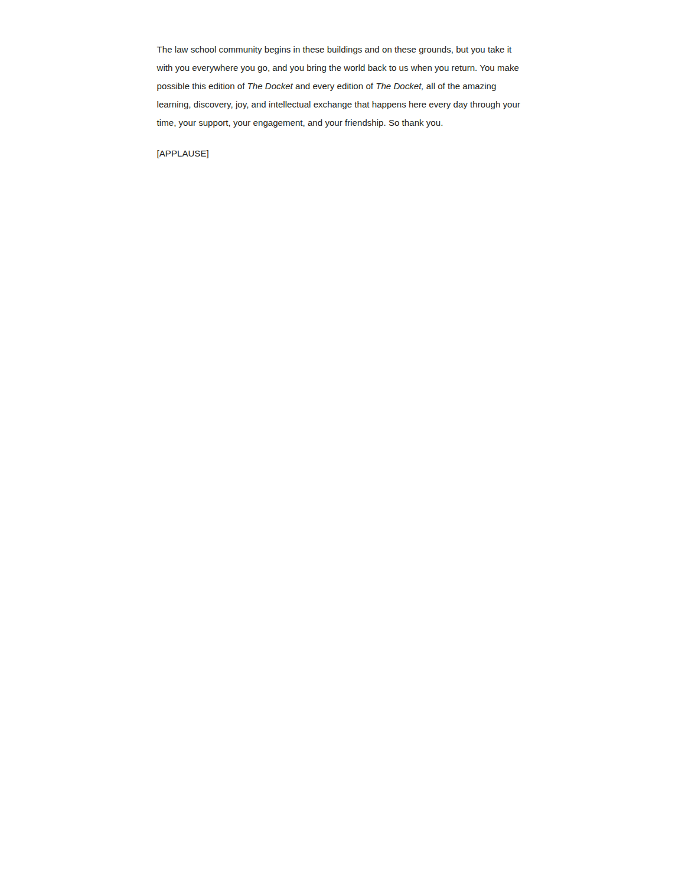The law school community begins in these buildings and on these grounds, but you take it with you everywhere you go, and you bring the world back to us when you return. You make possible this edition of The Docket and every edition of The Docket, all of the amazing learning, discovery, joy, and intellectual exchange that happens here every day through your time, your support, your engagement, and your friendship. So thank you.
[APPLAUSE]